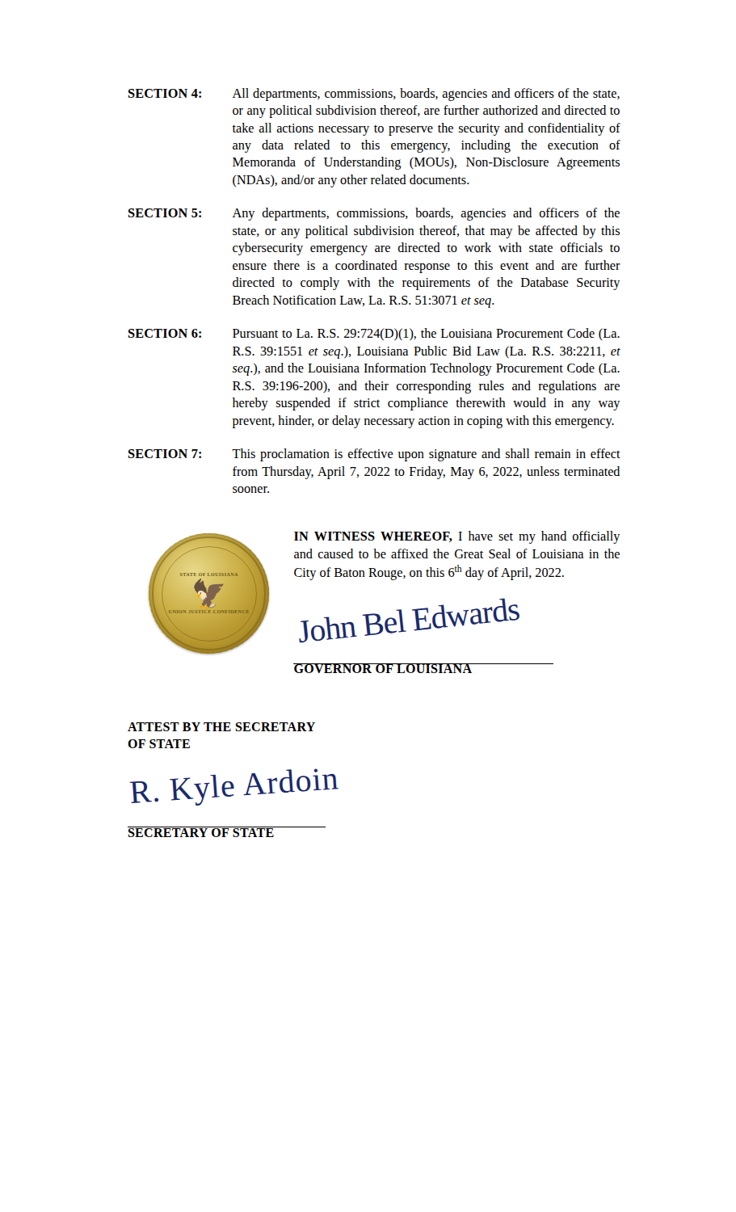SECTION 4:
All departments, commissions, boards, agencies and officers of the state, or any political subdivision thereof, are further authorized and directed to take all actions necessary to preserve the security and confidentiality of any data related to this emergency, including the execution of Memoranda of Understanding (MOUs), Non-Disclosure Agreements (NDAs), and/or any other related documents.
SECTION 5:
Any departments, commissions, boards, agencies and officers of the state, or any political subdivision thereof, that may be affected by this cybersecurity emergency are directed to work with state officials to ensure there is a coordinated response to this event and are further directed to comply with the requirements of the Database Security Breach Notification Law, La. R.S. 51:3071 et seq.
SECTION 6:
Pursuant to La. R.S. 29:724(D)(1), the Louisiana Procurement Code (La. R.S. 39:1551 et seq.), Louisiana Public Bid Law (La. R.S. 38:2211, et seq.), and the Louisiana Information Technology Procurement Code (La. R.S. 39:196-200), and their corresponding rules and regulations are hereby suspended if strict compliance therewith would in any way prevent, hinder, or delay necessary action in coping with this emergency.
SECTION 7:
This proclamation is effective upon signature and shall remain in effect from Thursday, April 7, 2022 to Friday, May 6, 2022, unless terminated sooner.
State of Louisiana
🦅
Union Justice Confidence
IN WITNESS WHEREOF, I have set my hand officially and caused to be affixed the Great Seal of Louisiana in the City of Baton Rouge, on this 6th day of April, 2022.
John Bel Edwards
GOVERNOR OF LOUISIANA
ATTEST BY THE SECRETARY
OF STATE
R. Kyle Ardoin
SECRETARY OF STATE